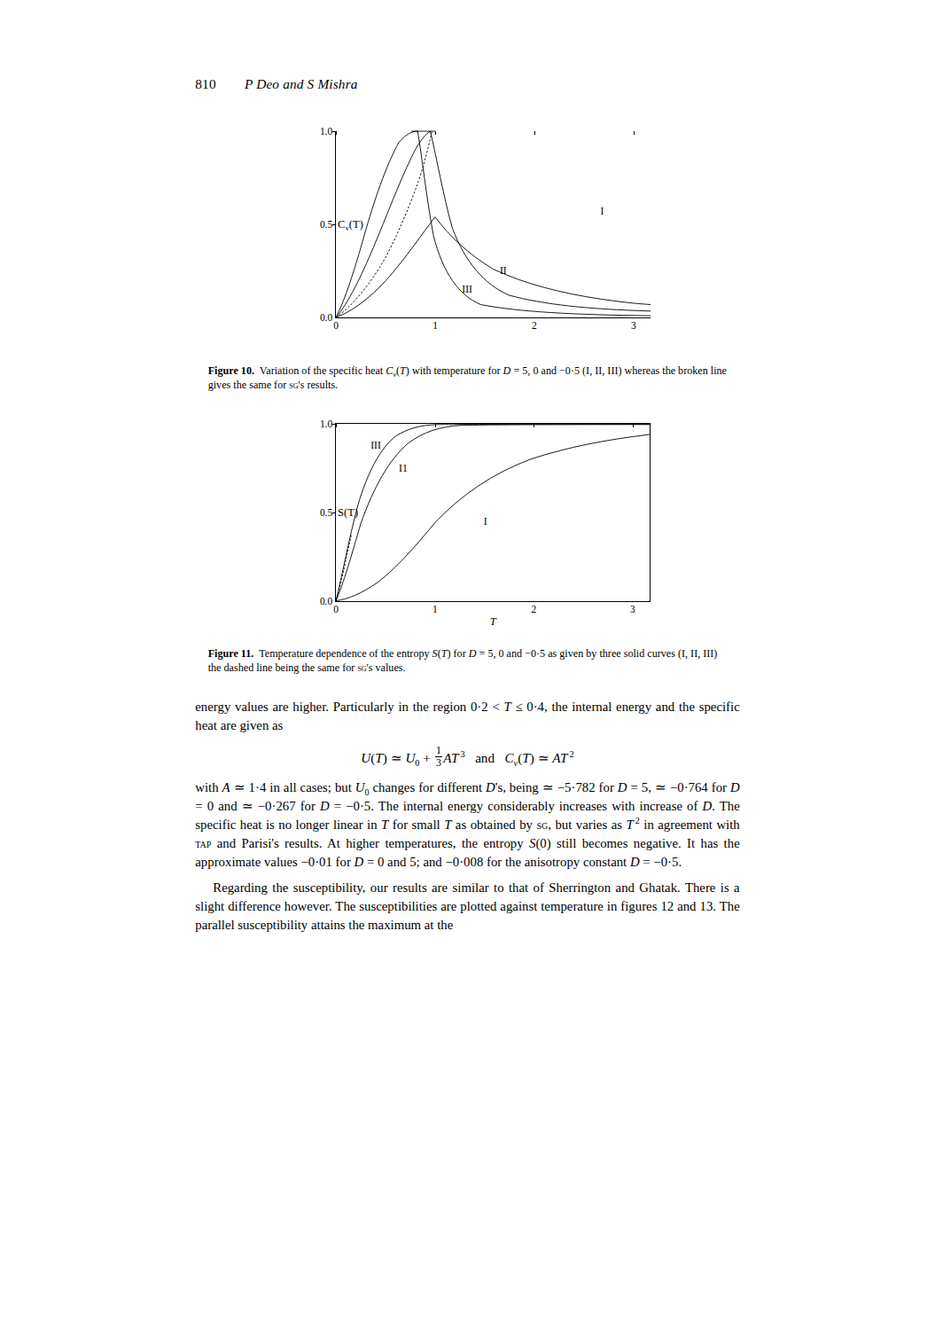810 P Deo and S Mishra
Cv(T) 1.0 0.5 0.0 0 1 2 3 I II III
Figure 10. Variation of the specific heat Cv(T) with temperature for D = 5, 0 and −0·5 (I, II, III) whereas the broken line gives the same for sg's results.
S(T) 1.0 0.5 0.0 0 1 2 3 T III I1 I
Figure 11. Temperature dependence of the entropy S(T) for D = 5, 0 and −0·5 as given by three solid curves (I, II, III) the dashed line being the same for sg's values.
energy values are higher. Particularly in the region 0·2 < T ≤ 0·4, the internal energy and the specific heat are given as
U(T) ≃ U0 + 13 AT 3 and Cv(T) ≃ AT 2
with A ≃ 1·4 in all cases; but U0 changes for different D's, being ≃ −5·782 for D = 5, ≃ −0·764 for D = 0 and ≃ −0·267 for D = −0·5. The internal energy considerably increases with increase of D. The specific heat is no longer linear in T for small T as obtained by sg, but varies as T 2 in agreement with tap and Parisi's results. At higher temperatures, the entropy S(0) still becomes negative. It has the approximate values −0·01 for D = 0 and 5; and −0·008 for the anisotropy constant D = −0·5.
Regarding the susceptibility, our results are similar to that of Sherrington and Ghatak. There is a slight difference however. The susceptibilities are plotted against temperature in figures 12 and 13. The parallel susceptibility attains the maximum at the